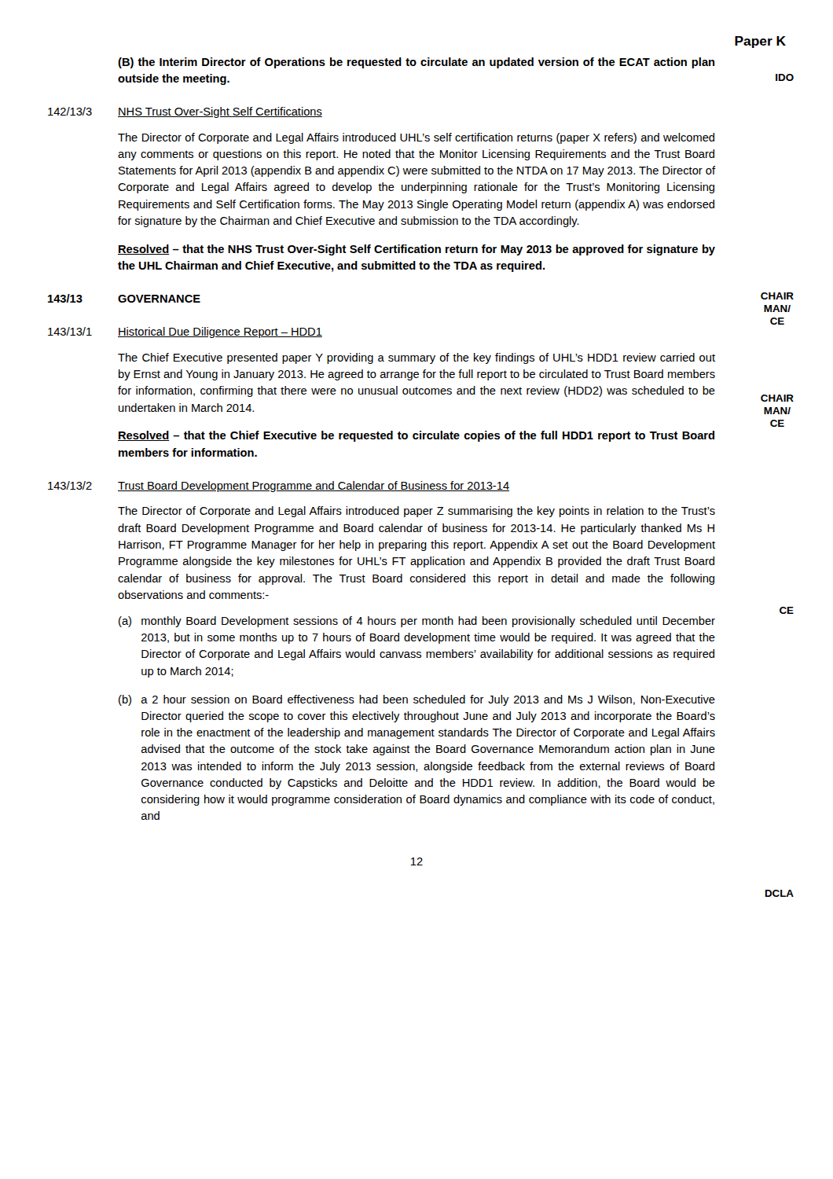Paper K
IDO
CHAIR
MAN/
CE
CHAIR
MAN/
CE
CE
DCLA
(B) the Interim Director of Operations be requested to circulate an updated version of the ECAT action plan outside the meeting.
142/13/3
NHS Trust Over-Sight Self Certifications
The Director of Corporate and Legal Affairs introduced UHL’s self certification returns (paper X refers) and welcomed any comments or questions on this report. He noted that the Monitor Licensing Requirements and the Trust Board Statements for April 2013 (appendix B and appendix C) were submitted to the NTDA on 17 May 2013. The Director of Corporate and Legal Affairs agreed to develop the underpinning rationale for the Trust’s Monitoring Licensing Requirements and Self Certification forms. The May 2013 Single Operating Model return (appendix A) was endorsed for signature by the Chairman and Chief Executive and submission to the TDA accordingly.
Resolved – that the NHS Trust Over-Sight Self Certification return for May 2013 be approved for signature by the UHL Chairman and Chief Executive, and submitted to the TDA as required.
143/13
GOVERNANCE
143/13/1
Historical Due Diligence Report – HDD1
The Chief Executive presented paper Y providing a summary of the key findings of UHL’s HDD1 review carried out by Ernst and Young in January 2013. He agreed to arrange for the full report to be circulated to Trust Board members for information, confirming that there were no unusual outcomes and the next review (HDD2) was scheduled to be undertaken in March 2014.
Resolved – that the Chief Executive be requested to circulate copies of the full HDD1 report to Trust Board members for information.
143/13/2
Trust Board Development Programme and Calendar of Business for 2013-14
The Director of Corporate and Legal Affairs introduced paper Z summarising the key points in relation to the Trust’s draft Board Development Programme and Board calendar of business for 2013-14. He particularly thanked Ms H Harrison, FT Programme Manager for her help in preparing this report. Appendix A set out the Board Development Programme alongside the key milestones for UHL’s FT application and Appendix B provided the draft Trust Board calendar of business for approval. The Trust Board considered this report in detail and made the following observations and comments:-
(a) monthly Board Development sessions of 4 hours per month had been provisionally scheduled until December 2013, but in some months up to 7 hours of Board development time would be required. It was agreed that the Director of Corporate and Legal Affairs would canvass members’ availability for additional sessions as required up to March 2014;
(b) a 2 hour session on Board effectiveness had been scheduled for July 2013 and Ms J Wilson, Non-Executive Director queried the scope to cover this electively throughout June and July 2013 and incorporate the Board’s role in the enactment of the leadership and management standards The Director of Corporate and Legal Affairs advised that the outcome of the stock take against the Board Governance Memorandum action plan in June 2013 was intended to inform the July 2013 session, alongside feedback from the external reviews of Board Governance conducted by Capsticks and Deloitte and the HDD1 review. In addition, the Board would be considering how it would programme consideration of Board dynamics and compliance with its code of conduct, and
12